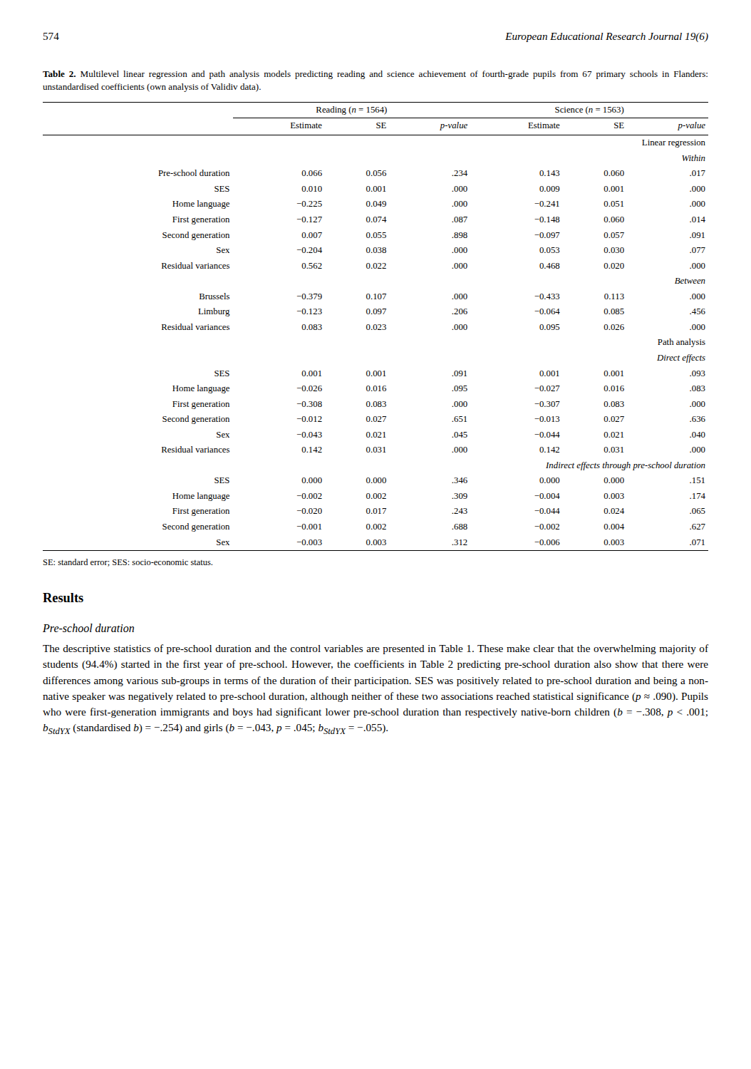574 European Educational Research Journal 19(6)
Table 2. Multilevel linear regression and path analysis models predicting reading and science achievement of fourth-grade pupils from 67 primary schools in Flanders: unstandardised coefficients (own analysis of Validiv data).
| | Reading ( n = 1564) | Science ( n = 1563) |
| --- | --- | --- |
| | Estimate | SE | p -value | Estimate | SE | p -value |
| Linear regression |
| Within |
| Pre-school duration | 0.066 | 0.056 | .234 | 0.143 | 0.060 | .017 |
| SES | 0.010 | 0.001 | .000 | 0.009 | 0.001 | .000 |
| Home language | −0.225 | 0.049 | .000 | −0.241 | 0.051 | .000 |
| First generation | −0.127 | 0.074 | .087 | −0.148 | 0.060 | .014 |
| Second generation | 0.007 | 0.055 | .898 | −0.097 | 0.057 | .091 |
| Sex | −0.204 | 0.038 | .000 | 0.053 | 0.030 | .077 |
| Residual variances | 0.562 | 0.022 | .000 | 0.468 | 0.020 | .000 |
| Between |
| Brussels | −0.379 | 0.107 | .000 | −0.433 | 0.113 | .000 |
| Limburg | −0.123 | 0.097 | .206 | −0.064 | 0.085 | .456 |
| Residual variances | 0.083 | 0.023 | .000 | 0.095 | 0.026 | .000 |
| Path analysis |
| Direct effects |
| SES | 0.001 | 0.001 | .091 | 0.001 | 0.001 | .093 |
| Home language | −0.026 | 0.016 | .095 | −0.027 | 0.016 | .083 |
| First generation | −0.308 | 0.083 | .000 | −0.307 | 0.083 | .000 |
| Second generation | −0.012 | 0.027 | .651 | −0.013 | 0.027 | .636 |
| Sex | −0.043 | 0.021 | .045 | −0.044 | 0.021 | .040 |
| Residual variances | 0.142 | 0.031 | .000 | 0.142 | 0.031 | .000 |
| Indirect effects through pre-school duration |
| SES | 0.000 | 0.000 | .346 | 0.000 | 0.000 | .151 |
| Home language | −0.002 | 0.002 | .309 | −0.004 | 0.003 | .174 |
| First generation | −0.020 | 0.017 | .243 | −0.044 | 0.024 | .065 |
| Second generation | −0.001 | 0.002 | .688 | −0.002 | 0.004 | .627 |
| Sex | −0.003 | 0.003 | .312 | −0.006 | 0.003 | .071 |
SE: standard error; SES: socio-economic status.
Results
Pre-school duration
The descriptive statistics of pre-school duration and the control variables are presented in Table 1. These make clear that the overwhelming majority of students (94.4%) started in the first year of pre-school. However, the coefficients in Table 2 predicting pre-school duration also show that there were differences among various sub-groups in terms of the duration of their participation. SES was positively related to pre-school duration and being a non-native speaker was negatively related to pre-school duration, although neither of these two associations reached statistical significance (p ≈ .090). Pupils who were first-generation immigrants and boys had significant lower pre-school duration than respectively native-born children (b = −.308, p < .001; bStdYX (standardised b) = −.254) and girls (b = −.043, p = .045; bStdYX = −.055).